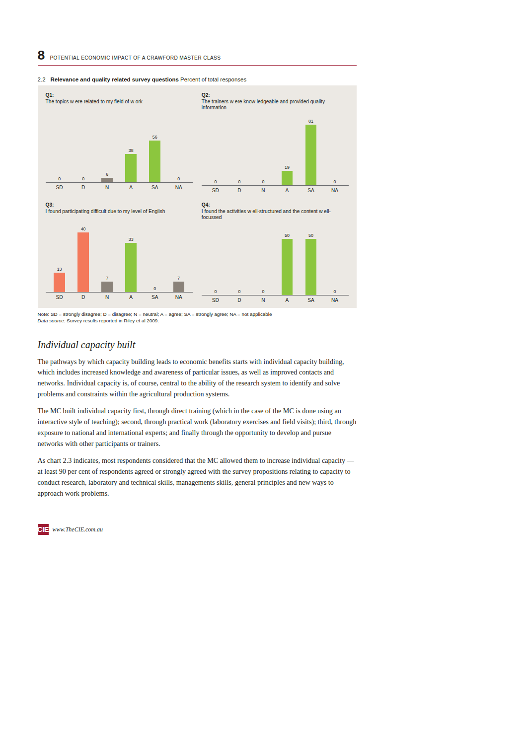8 Potential economic impact of a Crawford Master Class
2.2 Relevance and quality related survey questions Percent of total responses
Q1: The topics w ere related to my field of w ork
0
0
6
38
56
0
SD DNASA NA
Q2: The trainers w ere know ledgeable and provided quality information
0
0
0
19
81
0
SD DNASA NA
Q3: I found participating difficult due to my level of English
13
40
7
33
0
7
SD DNASA NA
Q4: I found the activities w ell-structured and the content w ell-focussed
0
0
0
50
50
0
SD DNASA NA
Note: SD = strongly disagree; D = disagree; N = neutral; A = agree; SA = strongly agree; NA = not applicable
Data source: Survey results reported in Riley et al 2009.
Individual capacity built
The pathways by which capacity building leads to economic benefits starts with individual capacity building, which includes increased knowledge and awareness of particular issues, as well as improved contacts and networks. Individual capacity is, of course, central to the ability of the research system to identify and solve problems and constraints within the agricultural production systems.
The MC built individual capacity first, through direct training (which in the case of the MC is done using an interactive style of teaching); second, through practical work (laboratory exercises and field visits); third, through exposure to national and international experts; and finally through the opportunity to develop and pursue networks with other participants or trainers.
As chart 2.3 indicates, most respondents considered that the MC allowed them to increase individual capacity — at least 90 per cent of respondents agreed or strongly agreed with the survey propositions relating to capacity to conduct research, laboratory and technical skills, managements skills, general principles and new ways to approach work problems.
CIE
www.TheCIE.com.au